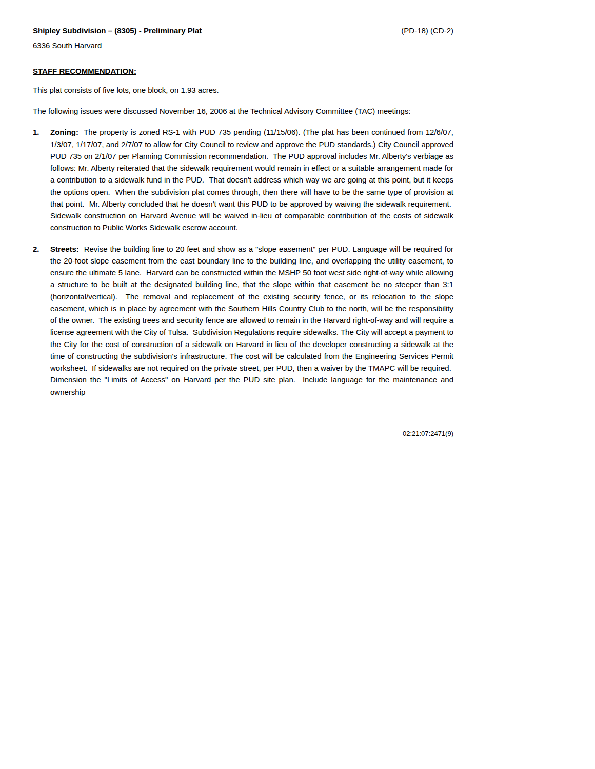Shipley Subdivision – (8305) - Preliminary Plat
(PD-18) (CD-2)
6336 South Harvard
STAFF RECOMMENDATION:
This plat consists of five lots, one block, on 1.93 acres.
The following issues were discussed November 16, 2006 at the Technical Advisory Committee (TAC) meetings:
1. Zoning: The property is zoned RS-1 with PUD 735 pending (11/15/06). (The plat has been continued from 12/6/07, 1/3/07, 1/17/07, and 2/7/07 to allow for City Council to review and approve the PUD standards.) City Council approved PUD 735 on 2/1/07 per Planning Commission recommendation. The PUD approval includes Mr. Alberty's verbiage as follows: Mr. Alberty reiterated that the sidewalk requirement would remain in effect or a suitable arrangement made for a contribution to a sidewalk fund in the PUD. That doesn't address which way we are going at this point, but it keeps the options open. When the subdivision plat comes through, then there will have to be the same type of provision at that point. Mr. Alberty concluded that he doesn't want this PUD to be approved by waiving the sidewalk requirement. Sidewalk construction on Harvard Avenue will be waived in-lieu of comparable contribution of the costs of sidewalk construction to Public Works Sidewalk escrow account.
2. Streets: Revise the building line to 20 feet and show as a "slope easement" per PUD. Language will be required for the 20-foot slope easement from the east boundary line to the building line, and overlapping the utility easement, to ensure the ultimate 5 lane. Harvard can be constructed within the MSHP 50 foot west side right-of-way while allowing a structure to be built at the designated building line, that the slope within that easement be no steeper than 3:1 (horizontal/vertical). The removal and replacement of the existing security fence, or its relocation to the slope easement, which is in place by agreement with the Southern Hills Country Club to the north, will be the responsibility of the owner. The existing trees and security fence are allowed to remain in the Harvard right-of-way and will require a license agreement with the City of Tulsa. Subdivision Regulations require sidewalks. The City will accept a payment to the City for the cost of construction of a sidewalk on Harvard in lieu of the developer constructing a sidewalk at the time of constructing the subdivision's infrastructure. The cost will be calculated from the Engineering Services Permit worksheet. If sidewalks are not required on the private street, per PUD, then a waiver by the TMAPC will be required. Dimension the "Limits of Access" on Harvard per the PUD site plan. Include language for the maintenance and ownership
02:21:07:2471(9)